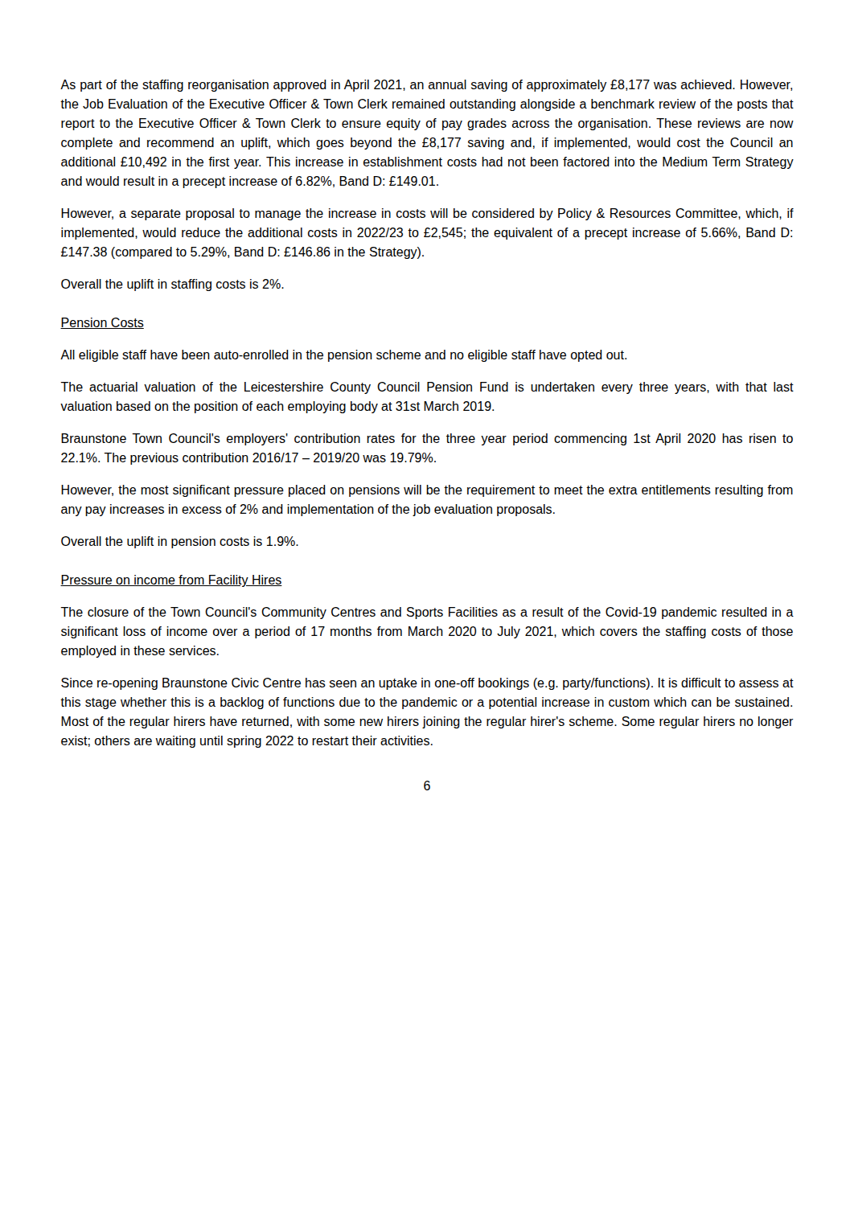As part of the staffing reorganisation approved in April 2021, an annual saving of approximately £8,177 was achieved. However, the Job Evaluation of the Executive Officer & Town Clerk remained outstanding alongside a benchmark review of the posts that report to the Executive Officer & Town Clerk to ensure equity of pay grades across the organisation. These reviews are now complete and recommend an uplift, which goes beyond the £8,177 saving and, if implemented, would cost the Council an additional £10,492 in the first year. This increase in establishment costs had not been factored into the Medium Term Strategy and would result in a precept increase of 6.82%, Band D: £149.01.
However, a separate proposal to manage the increase in costs will be considered by Policy & Resources Committee, which, if implemented, would reduce the additional costs in 2022/23 to £2,545; the equivalent of a precept increase of 5.66%, Band D: £147.38 (compared to 5.29%, Band D: £146.86 in the Strategy).
Overall the uplift in staffing costs is 2%.
Pension Costs
All eligible staff have been auto-enrolled in the pension scheme and no eligible staff have opted out.
The actuarial valuation of the Leicestershire County Council Pension Fund is undertaken every three years, with that last valuation based on the position of each employing body at 31st March 2019.
Braunstone Town Council's employers' contribution rates for the three year period commencing 1st April 2020 has risen to 22.1%. The previous contribution 2016/17 – 2019/20 was 19.79%.
However, the most significant pressure placed on pensions will be the requirement to meet the extra entitlements resulting from any pay increases in excess of 2% and implementation of the job evaluation proposals.
Overall the uplift in pension costs is 1.9%.
Pressure on income from Facility Hires
The closure of the Town Council's Community Centres and Sports Facilities as a result of the Covid-19 pandemic resulted in a significant loss of income over a period of 17 months from March 2020 to July 2021, which covers the staffing costs of those employed in these services.
Since re-opening Braunstone Civic Centre has seen an uptake in one-off bookings (e.g. party/functions). It is difficult to assess at this stage whether this is a backlog of functions due to the pandemic or a potential increase in custom which can be sustained. Most of the regular hirers have returned, with some new hirers joining the regular hirer's scheme. Some regular hirers no longer exist; others are waiting until spring 2022 to restart their activities.
6